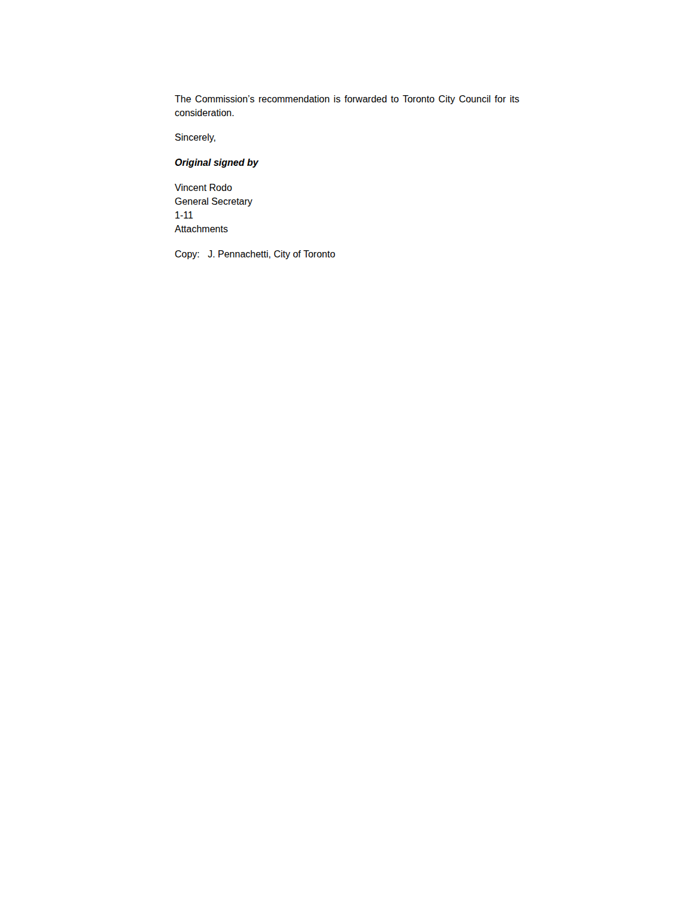The Commission’s recommendation is forwarded to Toronto City Council for its consideration.
Sincerely,
Original signed by
Vincent Rodo
General Secretary
1-11
Attachments
Copy: J. Pennachetti, City of Toronto